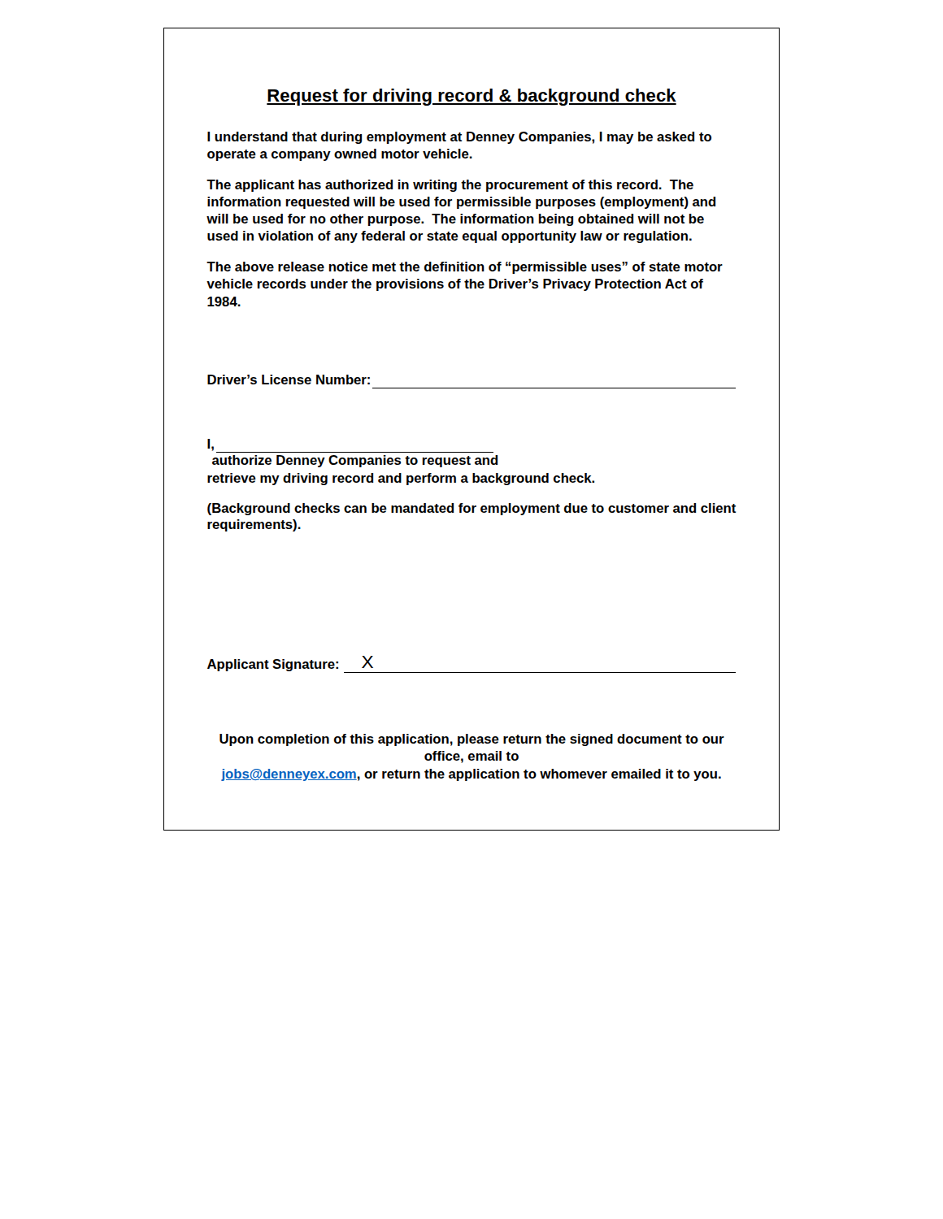Request for driving record & background check
I understand that during employment at Denney Companies, I may be asked to operate a company owned motor vehicle.
The applicant has authorized in writing the procurement of this record. The information requested will be used for permissible purposes (employment) and will be used for no other purpose. The information being obtained will not be used in violation of any federal or state equal opportunity law or regulation.
The above release notice met the definition of “permissible uses” of state motor vehicle records under the provisions of the Driver’s Privacy Protection Act of 1984.
Driver’s License Number:
I, authorize Denney Companies to request and
retrieve my driving record and perform a background check.
(Background checks can be mandated for employment due to customer and client requirements).
Applicant Signature: X
Upon completion of this application, please return the signed document to our office, email to
jobs@denneyex.com, or return the application to whomever emailed it to you.